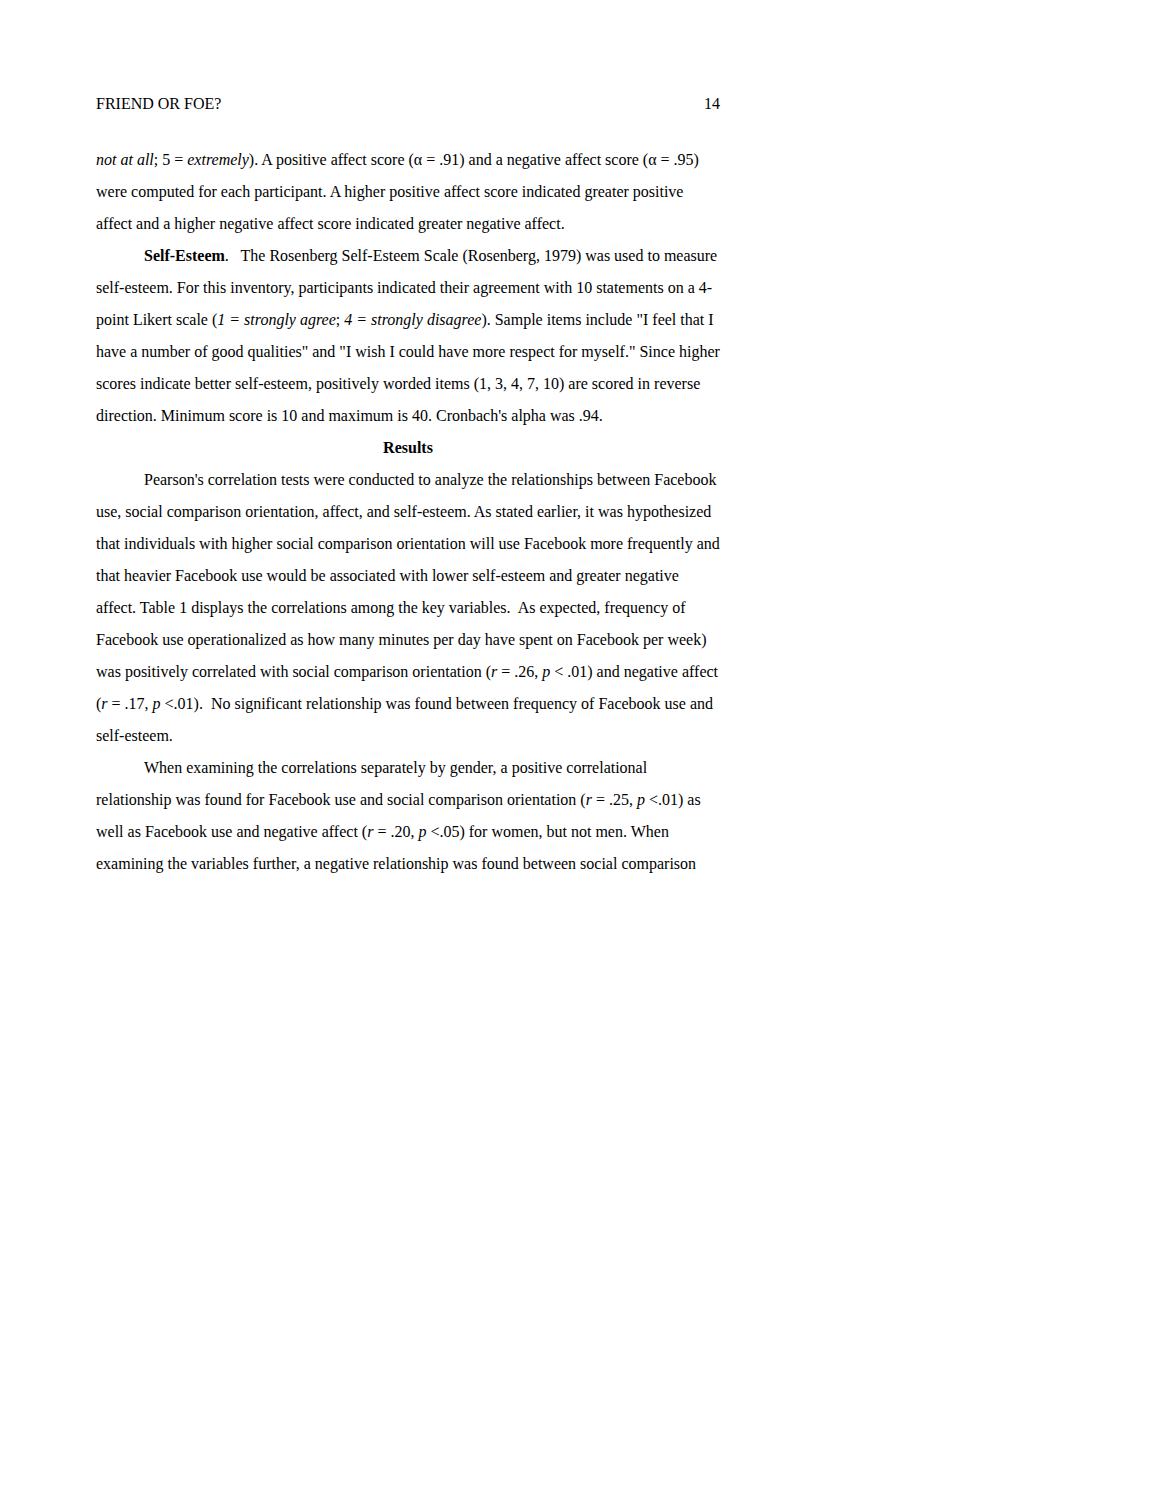Friend or Foe? 14
not at all; 5 = extremely). A positive affect score (α = .91) and a negative affect score (α = .95) were computed for each participant. A higher positive affect score indicated greater positive affect and a higher negative affect score indicated greater negative affect.
Self-Esteem. The Rosenberg Self-Esteem Scale (Rosenberg, 1979) was used to measure self-esteem. For this inventory, participants indicated their agreement with 10 statements on a 4-point Likert scale (1 = strongly agree; 4 = strongly disagree). Sample items include "I feel that I have a number of good qualities" and "I wish I could have more respect for myself." Since higher scores indicate better self-esteem, positively worded items (1, 3, 4, 7, 10) are scored in reverse direction. Minimum score is 10 and maximum is 40. Cronbach's alpha was .94.
Results
Pearson's correlation tests were conducted to analyze the relationships between Facebook use, social comparison orientation, affect, and self-esteem. As stated earlier, it was hypothesized that individuals with higher social comparison orientation will use Facebook more frequently and that heavier Facebook use would be associated with lower self-esteem and greater negative affect. Table 1 displays the correlations among the key variables. As expected, frequency of Facebook use operationalized as how many minutes per day have spent on Facebook per week) was positively correlated with social comparison orientation (r = .26, p < .01) and negative affect (r = .17, p <.01). No significant relationship was found between frequency of Facebook use and self-esteem.
When examining the correlations separately by gender, a positive correlational relationship was found for Facebook use and social comparison orientation (r = .25, p <.01) as well as Facebook use and negative affect (r = .20, p <.05) for women, but not men. When examining the variables further, a negative relationship was found between social comparison